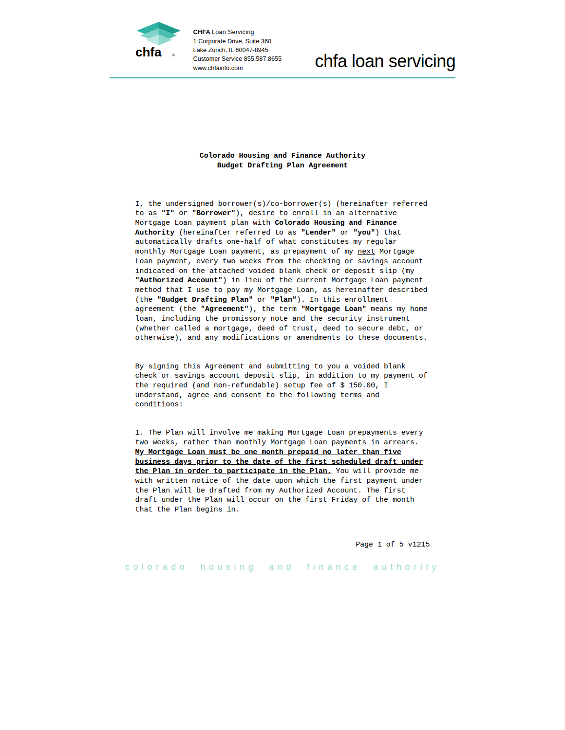CHFA logo chfa ®
CHFA Loan Servicing
1 Corporate Drive, Suite 360
Lake Zurich, IL 60047-8945
Customer Service 855.587.8655
www.chfainfo.com
chfa loan servicing
Colorado Housing and Finance Authority Budget Drafting Plan Agreement
I, the undersigned borrower(s)/co-borrower(s) (hereinafter referred to as "I" or "Borrower"), desire to enroll in an alternative Mortgage Loan payment plan with Colorado Housing and Finance Authority (hereinafter referred to as "Lender" or "you") that automatically drafts one-half of what constitutes my regular monthly Mortgage Loan payment, as prepayment of my next Mortgage Loan payment, every two weeks from the checking or savings account indicated on the attached voided blank check or deposit slip (my "Authorized Account") in lieu of the current Mortgage Loan payment method that I use to pay my Mortgage Loan, as hereinafter described (the "Budget Drafting Plan" or "Plan"). In this enrollment agreement (the "Agreement"), the term "Mortgage Loan" means my home loan, including the promissory note and the security instrument (whether called a mortgage, deed of trust, deed to secure debt, or otherwise), and any modifications or amendments to these documents.
By signing this Agreement and submitting to you a voided blank check or savings account deposit slip, in addition to my payment of the required (and non-refundable) setup fee of $ 150.00, I understand, agree and consent to the following terms and conditions:
1. The Plan will involve me making Mortgage Loan prepayments every two weeks, rather than monthly Mortgage Loan payments in arrears. My Mortgage Loan must be one month prepaid no later than five business days prior to the date of the first scheduled draft under the Plan in order to participate in the Plan. You will provide me with written notice of the date upon which the first payment under the Plan will be drafted from my Authorized Account. The first draft under the Plan will occur on the first Friday of the month that the Plan begins in.
Page 1 of 5 v1215
colorado housing and finance authority